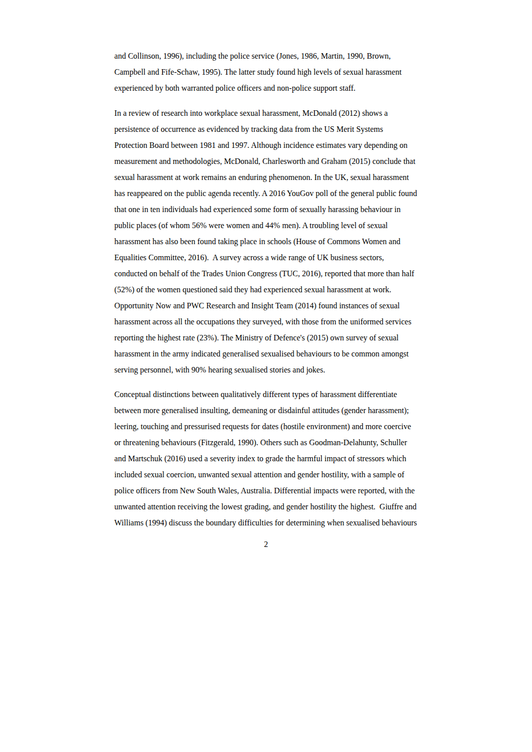and Collinson, 1996), including the police service (Jones, 1986, Martin, 1990, Brown, Campbell and Fife-Schaw, 1995). The latter study found high levels of sexual harassment experienced by both warranted police officers and non-police support staff.
In a review of research into workplace sexual harassment, McDonald (2012) shows a persistence of occurrence as evidenced by tracking data from the US Merit Systems Protection Board between 1981 and 1997. Although incidence estimates vary depending on measurement and methodologies, McDonald, Charlesworth and Graham (2015) conclude that sexual harassment at work remains an enduring phenomenon. In the UK, sexual harassment has reappeared on the public agenda recently. A 2016 YouGov poll of the general public found that one in ten individuals had experienced some form of sexually harassing behaviour in public places (of whom 56% were women and 44% men). A troubling level of sexual harassment has also been found taking place in schools (House of Commons Women and Equalities Committee, 2016). A survey across a wide range of UK business sectors, conducted on behalf of the Trades Union Congress (TUC, 2016), reported that more than half (52%) of the women questioned said they had experienced sexual harassment at work. Opportunity Now and PWC Research and Insight Team (2014) found instances of sexual harassment across all the occupations they surveyed, with those from the uniformed services reporting the highest rate (23%). The Ministry of Defence's (2015) own survey of sexual harassment in the army indicated generalised sexualised behaviours to be common amongst serving personnel, with 90% hearing sexualised stories and jokes.
Conceptual distinctions between qualitatively different types of harassment differentiate between more generalised insulting, demeaning or disdainful attitudes (gender harassment); leering, touching and pressurised requests for dates (hostile environment) and more coercive or threatening behaviours (Fitzgerald, 1990). Others such as Goodman-Delahunty, Schuller and Martschuk (2016) used a severity index to grade the harmful impact of stressors which included sexual coercion, unwanted sexual attention and gender hostility, with a sample of police officers from New South Wales, Australia. Differential impacts were reported, with the unwanted attention receiving the lowest grading, and gender hostility the highest. Giuffre and Williams (1994) discuss the boundary difficulties for determining when sexualised behaviours
2